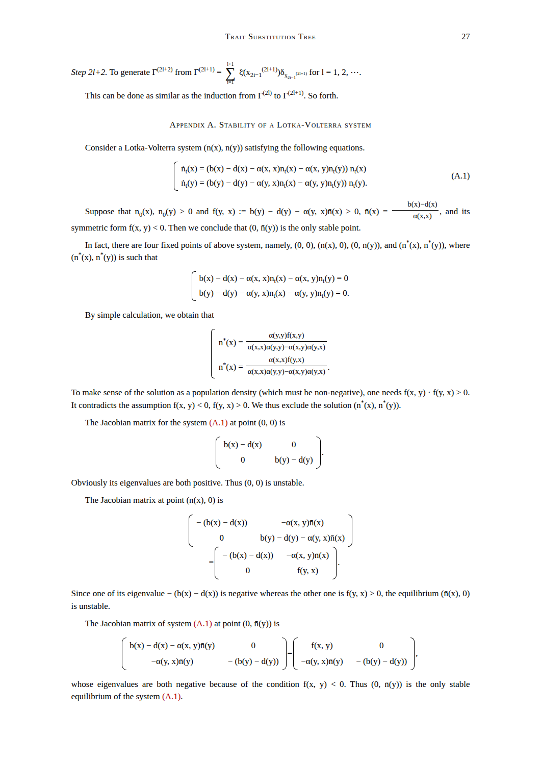Trait Substitution Tree 27
Step 2l+2. To generate Γ(2l+2) from Γ(2l+1) = l+1∑i=1 ξ̄(x2i−1(2l+1))δx2i−1(2l+1) for l = 1, 2, ⋯.
This can be done as similar as the induction from Γ(2l) to Γ(2l+1). So forth.
Appendix A. Stability of a Lotka-Volterra system
Consider a Lotka-Volterra system (n(x), n(y)) satisfying the following equations.
ṅt(x) = (b(x) − d(x) − α(x, x)nt(x) − α(x, y)nt(y)) nt(x) ṅt(y) = (b(y) − d(y) − α(y, x)nt(x) − α(y, y)nt(y)) nt(y). (A.1)
Suppose that n0(x), n0(y) > 0 and f(y, x) := b(y) − d(y) − α(y, x)n̄(x) > 0, n̄(x) = b(x)−d(x) α(x,x), and its symmetric form f(x, y) < 0. Then we conclude that (0, n̄(y)) is the only stable point.
In fact, there are four fixed points of above system, namely, (0, 0), (n̄(x), 0), (0, n̄(y)), and (n*(x), n*(y)), where (n*(x), n*(y)) is such that
b(x) − d(x) − α(x, x)nt(x) − α(x, y)nt(y) = 0 b(y) − d(y) − α(y, x)nt(x) − α(y, y)nt(y) = 0.
By simple calculation, we obtain that
n*(x) = α(y,y)f(x,y) α(x,x)α(y,y)−α(x,y)α(y,x) n*(x) = α(x,x)f(y,x) α(x,x)α(y,y)−α(x,y)α(y,x).
To make sense of the solution as a population density (which must be non-negative), one needs f(x, y) · f(y, x) > 0. It contradicts the assumption f(x, y) < 0, f(y, x) > 0. We thus exclude the solution (n*(x), n*(y)).
The Jacobian matrix for the system (A.1) at point (0, 0) is
b(x) − d(x) 0 0 b(y) − d(y) .
Obviously its eigenvalues are both positive. Thus (0, 0) is unstable.
The Jacobian matrix at point (n̄(x), 0) is
− (b(x) − d(x))−α(x, y)n̄(x) 0 b(y) − d(y) − α(y, x)n̄(x) = − (b(x) − d(x))−α(x, y)n̄(x) 0 f(y, x) .
Since one of its eigenvalue − (b(x) − d(x)) is negative whereas the other one is f(y, x) > 0, the equilibrium (n̄(x), 0) is unstable.
The Jacobian matrix of system (A.1) at point (0, n̄(y)) is
b(x) − d(x) − α(x, y)n̄(y) 0 −α(y, x)n̄(y)− (b(y) − d(y)) = f(x, y) 0 −α(y, x)n̄(y)− (b(y) − d(y)) ,
whose eigenvalues are both negative because of the condition f(x, y) < 0. Thus (0, n̄(y)) is the only stable equilibrium of the system (A.1).